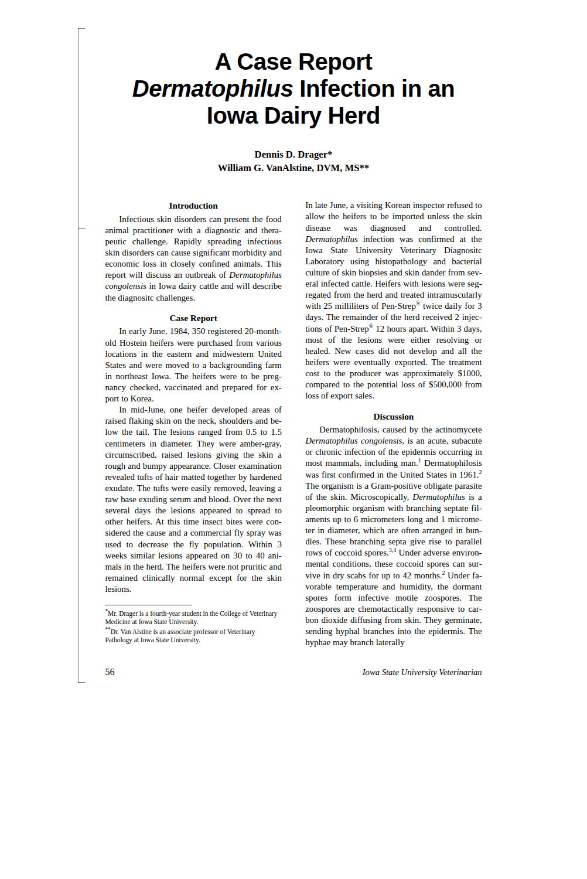A Case Report
Dermatophilus Infection in an
Iowa Dairy Herd
Dennis D. Drager*
William G. VanAlstine, DVM, MS**
Introduction
Infectious skin disorders can present the food animal practitioner with a diagnostic and therapeutic challenge. Rapidly spreading infectious skin disorders can cause significant morbidity and economic loss in closely confined animals. This report will discuss an outbreak of Dermatophilus congolensis in Iowa dairy cattle and will describe the diagnositc challenges.
Case Report
In early June, 1984, 350 registered 20-month-old Hostein heifers were purchased from various locations in the eastern and midwestern United States and were moved to a backgrounding farm in northeast Iowa. The heifers were to be pregnancy checked, vaccinated and prepared for export to Korea.
In mid-June, one heifer developed areas of raised flaking skin on the neck, shoulders and below the tail. The lesions ranged from 0.5 to 1.5 centimeters in diameter. They were amber-gray, circumscribed, raised lesions giving the skin a rough and bumpy appearance. Closer examination revealed tufts of hair matted together by hardened exudate. The tufts were easily removed, leaving a raw base exuding serum and blood. Over the next several days the lesions appeared to spread to other heifers. At this time insect bites were considered the cause and a commercial fly spray was used to decrease the fly population. Within 3 weeks similar lesions appeared on 30 to 40 animals in the herd. The heifers were not pruritic and remained clinically normal except for the skin lesions.
*Mr. Drager is a fourth-year student in the College of Veterinary Medicine at Iowa State University.
**Dr. Van Alstine is an associate professor of Veterinary Pathology at Iowa State University.
In late June, a visiting Korean inspector refused to allow the heifers to be imported unless the skin disease was diagnosed and controlled. Dermatophilus infection was confirmed at the Iowa State University Veterinary Diagnositc Laboratory using histopathology and bacterial culture of skin biopsies and skin dander from several infected cattle. Heifers with lesions were segregated from the herd and treated intramuscularly with 25 milliliters of Pen-Strep® twice daily for 3 days. The remainder of the herd received 2 injections of Pen-Strep® 12 hours apart. Within 3 days, most of the lesions were either resolving or healed. New cases did not develop and all the heifers were eventually exported. The treatment cost to the producer was approximately $1000, compared to the potential loss of $500,000 from loss of export sales.
Discussion
Dermatophilosis, caused by the actinomycete Dermatophilus congolensis, is an acute, subacute or chronic infection of the epidermis occurring in most mammals, including man.1 Dermatophilosis was first confirmed in the United States in 1961.2 The organism is a Gram-positive obligate parasite of the skin. Microscopically, Dermatophilus is a pleomorphic organism with branching septate filaments up to 6 micrometers long and 1 micrometer in diameter, which are often arranged in bundles. These branching septa give rise to parallel rows of coccoid spores.3,4 Under adverse environmental conditions, these coccoid spores can survive in dry scabs for up to 42 months.2 Under favorable temperature and humidity, the dormant spores form infective motile zoospores. The zoospores are chemotactically responsive to carbon dioxide diffusing from skin. They germinate, sending hyphal branches into the epidermis. The hyphae may branch laterally
56
Iowa State University Veterinarian